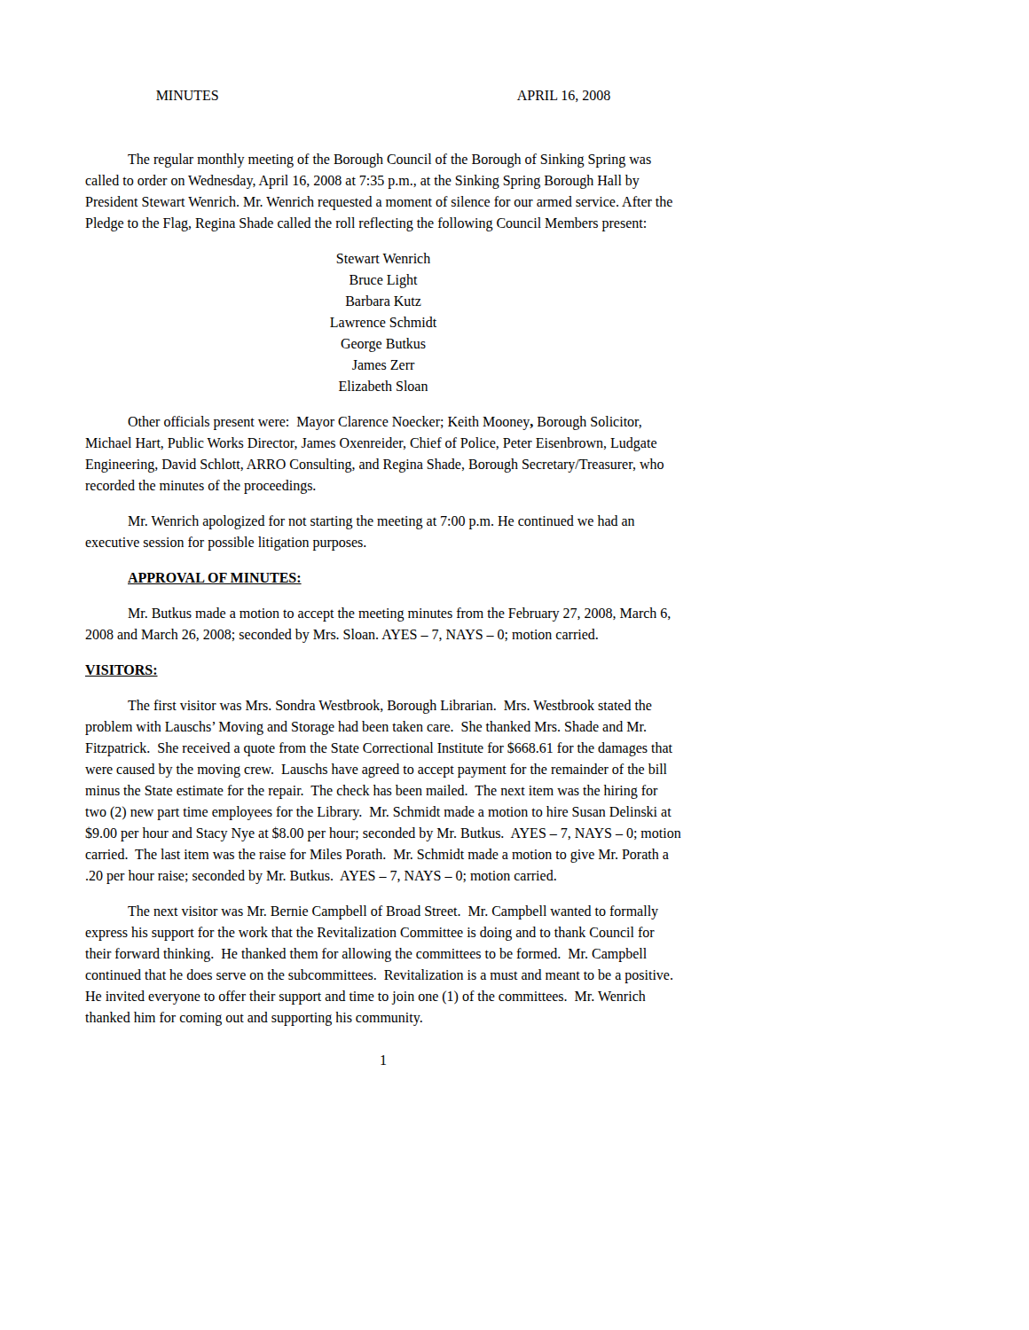MINUTES APRIL 16, 2008
The regular monthly meeting of the Borough Council of the Borough of Sinking Spring was called to order on Wednesday, April 16, 2008 at 7:35 p.m., at the Sinking Spring Borough Hall by President Stewart Wenrich. Mr. Wenrich requested a moment of silence for our armed service. After the Pledge to the Flag, Regina Shade called the roll reflecting the following Council Members present:
Stewart Wenrich
Bruce Light
Barbara Kutz
Lawrence Schmidt
George Butkus
James Zerr
Elizabeth Sloan
Other officials present were: Mayor Clarence Noecker; Keith Mooney, Borough Solicitor, Michael Hart, Public Works Director, James Oxenreider, Chief of Police, Peter Eisenbrown, Ludgate Engineering, David Schlott, ARRO Consulting, and Regina Shade, Borough Secretary/Treasurer, who recorded the minutes of the proceedings.
Mr. Wenrich apologized for not starting the meeting at 7:00 p.m. He continued we had an executive session for possible litigation purposes.
APPROVAL OF MINUTES:
Mr. Butkus made a motion to accept the meeting minutes from the February 27, 2008, March 6, 2008 and March 26, 2008; seconded by Mrs. Sloan. AYES – 7, NAYS – 0; motion carried.
VISITORS:
The first visitor was Mrs. Sondra Westbrook, Borough Librarian. Mrs. Westbrook stated the problem with Lauschs’ Moving and Storage had been taken care. She thanked Mrs. Shade and Mr. Fitzpatrick. She received a quote from the State Correctional Institute for $668.61 for the damages that were caused by the moving crew. Lauschs have agreed to accept payment for the remainder of the bill minus the State estimate for the repair. The check has been mailed. The next item was the hiring for two (2) new part time employees for the Library. Mr. Schmidt made a motion to hire Susan Delinski at $9.00 per hour and Stacy Nye at $8.00 per hour; seconded by Mr. Butkus. AYES – 7, NAYS – 0; motion carried. The last item was the raise for Miles Porath. Mr. Schmidt made a motion to give Mr. Porath a .20 per hour raise; seconded by Mr. Butkus. AYES – 7, NAYS – 0; motion carried.
The next visitor was Mr. Bernie Campbell of Broad Street. Mr. Campbell wanted to formally express his support for the work that the Revitalization Committee is doing and to thank Council for their forward thinking. He thanked them for allowing the committees to be formed. Mr. Campbell continued that he does serve on the subcommittees. Revitalization is a must and meant to be a positive. He invited everyone to offer their support and time to join one (1) of the committees. Mr. Wenrich thanked him for coming out and supporting his community.
1